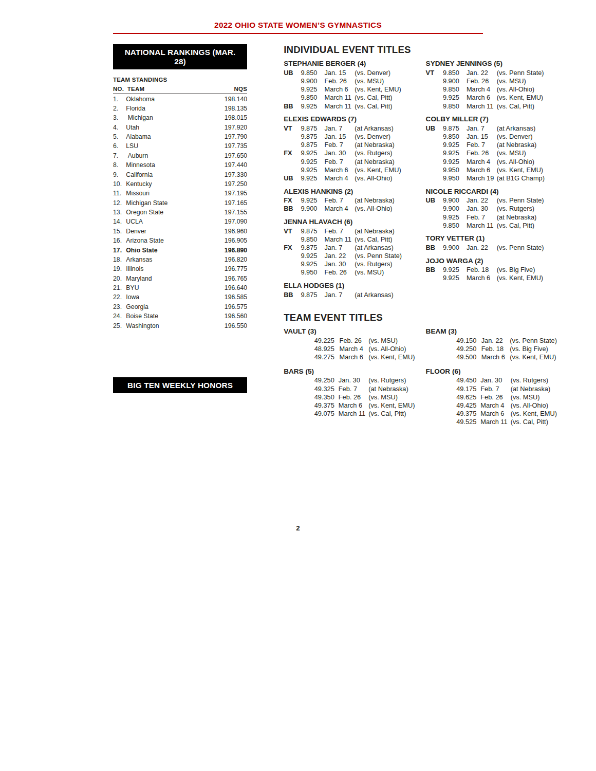2022 Ohio State Women’s Gymnastics
National Rankings (Mar. 28)
Team Standings
| No. Team | NQS |
| --- | --- |
| 1. | Oklahoma | 198.140 |
| 2. | Florida | 198.135 |
| 3. | Michigan | 198.015 |
| 4. | Utah | 197.920 |
| 5. | Alabama | 197.790 |
| 6. | LSU | 197.735 |
| 7. | Auburn | 197.650 |
| 8. | Minnesota | 197.440 |
| 9. | California | 197.330 |
| 10. | Kentucky | 197.250 |
| 11. | Missouri | 197.195 |
| 12. | Michigan State | 197.165 |
| 13. | Oregon State | 197.155 |
| 14. | UCLA | 197.090 |
| 15. | Denver | 196.960 |
| 16. | Arizona State | 196.905 |
| 17. | Ohio State | 196.890 |
| 18. | Arkansas | 196.820 |
| 19. | Illinois | 196.775 |
| 20. | Maryland | 196.765 |
| 21. | BYU | 196.640 |
| 22. | Iowa | 196.585 |
| 23. | Georgia | 196.575 |
| 24. | Boise State | 196.560 |
| 25. | Washington | 196.550 |
Big Ten Weekly Honors
Individual Event Titles
Stephanie Berger (4)
| UB | 9.850 | Jan. 15 | (vs. Denver) |
| | 9.900 | Feb. 26 | (vs. MSU) |
| | 9.925 | March 6 | (vs. Kent, EMU) |
| | 9.850 | March 11 | (vs. Cal, Pitt) |
| BB | 9.925 | March 11 | (vs. Cal, Pitt) |
Elexis Edwards (7)
| VT | 9.875 | Jan. 7 | (at Arkansas) |
| | 9.875 | Jan. 15 | (vs. Denver) |
| | 9.875 | Feb. 7 | (at Nebraska) |
| FX | 9.925 | Jan. 30 | (vs. Rutgers) |
| | 9.925 | Feb. 7 | (at Nebraska) |
| | 9.925 | March 6 | (vs. Kent, EMU) |
| UB | 9.925 | March 4 | (vs. All-Ohio) |
Alexis Hankins (2)
| FX | 9.925 | Feb. 7 | (at Nebraska) |
| BB | 9.900 | March 4 | (vs. All-Ohio) |
Jenna Hlavach (6)
| VT | 9.875 | Feb. 7 | (at Nebraska) |
| | 9.850 | March 11 | (vs. Cal, Pitt) |
| FX | 9.875 | Jan. 7 | (at Arkansas) |
| | 9.925 | Jan. 22 | (vs. Penn State) |
| | 9.925 | Jan. 30 | (vs. Rutgers) |
| | 9.950 | Feb. 26 | (vs. MSU) |
Ella Hodges (1)
| BB | 9.875 | Jan. 7 | (at Arkansas) |
Sydney Jennings (5)
| VT | 9.850 | Jan. 22 | (vs. Penn State) |
| | 9.900 | Feb. 26 | (vs. MSU) |
| | 9.850 | March 4 | (vs. All-Ohio) |
| | 9.925 | March 6 | (vs. Kent, EMU) |
| | 9.850 | March 11 | (vs. Cal, Pitt) |
Colby Miller (7)
| UB | 9.875 | Jan. 7 | (at Arkansas) |
| | 9.850 | Jan. 15 | (vs. Denver) |
| | 9.925 | Feb. 7 | (at Nebraska) |
| | 9.925 | Feb. 26 | (vs. MSU) |
| | 9.925 | March 4 | (vs. All-Ohio) |
| | 9.950 | March 6 | (vs. Kent, EMU) |
| | 9.950 | March 19 | (at B1G Champ) |
Nicole Riccardi (4)
| UB | 9.900 | Jan. 22 | (vs. Penn State) |
| | 9.900 | Jan. 30 | (vs. Rutgers) |
| | 9.925 | Feb. 7 | (at Nebraska) |
| | 9.850 | March 11 | (vs. Cal, Pitt) |
Tory Vetter (1)
| BB | 9.900 | Jan. 22 | (vs. Penn State) |
JoJo Warga (2)
| BB | 9.925 | Feb. 18 | (vs. Big Five) |
| | 9.925 | March 6 | (vs. Kent, EMU) |
Team Event Titles
Vault (3)
| 49.225 | Feb. 26 | (vs. MSU) |
| 48.925 | March 4 | (vs. All-Ohio) |
| 49.275 | March 6 | (vs. Kent, EMU) |
Bars (5)
| 49.250 | Jan. 30 | (vs. Rutgers) |
| 49.325 | Feb. 7 | (at Nebraska) |
| 49.350 | Feb. 26 | (vs. MSU) |
| 49.375 | March 6 | (vs. Kent, EMU) |
| 49.075 | March 11 | (vs. Cal, Pitt) |
Beam (3)
| 49.150 | Jan. 22 | (vs. Penn State) |
| 49.250 | Feb. 18 | (vs. Big Five) |
| 49.500 | March 6 | (vs. Kent, EMU) |
Floor (6)
| 49.450 | Jan. 30 | (vs. Rutgers) |
| 49.175 | Feb. 7 | (at Nebraska) |
| 49.625 | Feb. 26 | (vs. MSU) |
| 49.425 | March 4 | (vs. All-Ohio) |
| 49.375 | March 6 | (vs. Kent, EMU) |
| 49.525 | March 11 | (vs. Cal, Pitt) |
2